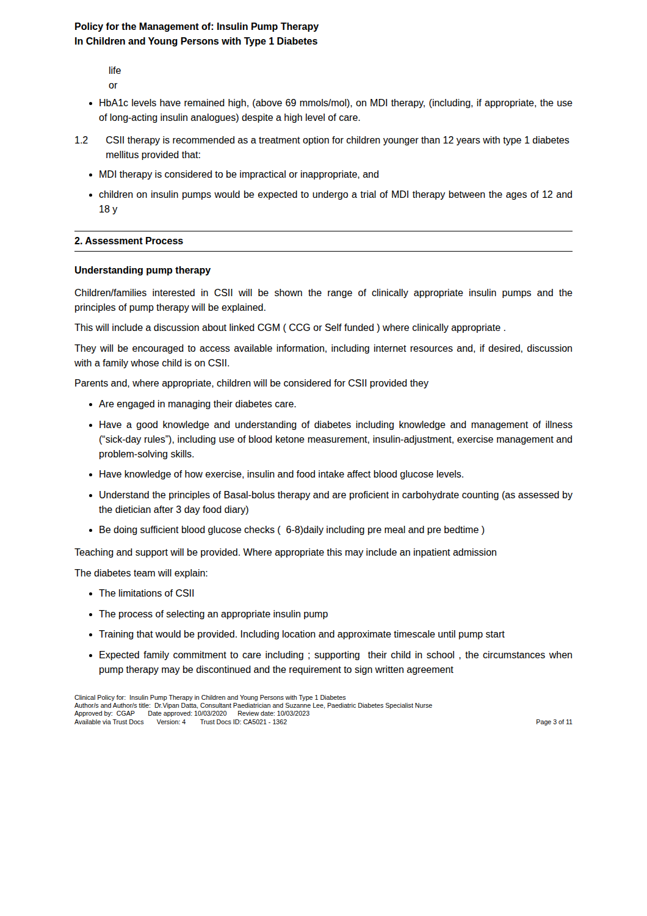Policy for the Management of: Insulin Pump Therapy
In Children and Young Persons with Type 1 Diabetes
life
or
HbA1c levels have remained high, (above 69 mmols/mol), on MDI therapy, (including, if appropriate, the use of long-acting insulin analogues) despite a high level of care.
1.2
CSII therapy is recommended as a treatment option for children younger than 12 years with type 1 diabetes mellitus provided that:
MDI therapy is considered to be impractical or inappropriate, and
children on insulin pumps would be expected to undergo a trial of MDI therapy between the ages of 12 and 18 y
2. Assessment Process
Understanding pump therapy
Children/families interested in CSII will be shown the range of clinically appropriate insulin pumps and the principles of pump therapy will be explained.
This will include a discussion about linked CGM ( CCG or Self funded ) where clinically appropriate .
They will be encouraged to access available information, including internet resources and, if desired, discussion with a family whose child is on CSII.
Parents and, where appropriate, children will be considered for CSII provided they
Are engaged in managing their diabetes care.
Have a good knowledge and understanding of diabetes including knowledge and management of illness (“sick-day rules”), including use of blood ketone measurement, insulin-adjustment, exercise management and problem-solving skills.
Have knowledge of how exercise, insulin and food intake affect blood glucose levels.
Understand the principles of Basal-bolus therapy and are proficient in carbohydrate counting (as assessed by the dietician after 3 day food diary)
Be doing sufficient blood glucose checks ( 6-8)daily including pre meal and pre bedtime )
Teaching and support will be provided. Where appropriate this may include an inpatient admission
The diabetes team will explain:
The limitations of CSII
The process of selecting an appropriate insulin pump
Training that would be provided. Including location and approximate timescale until pump start
Expected family commitment to care including ; supporting their child in school , the circumstances when pump therapy may be discontinued and the requirement to sign written agreement
Clinical Policy for: Insulin Pump Therapy in Children and Young Persons with Type 1 Diabetes
Author/s and Author/s title: Dr.Vipan Datta, Consultant Paediatrician and Suzanne Lee, Paediatric Diabetes Specialist Nurse
Approved by: CGAP Date approved: 10/03/2020 Review date: 10/03/2023
Available via Trust Docs Version: 4 Trust Docs ID: CA5021 - 1362 Page 3 of 11